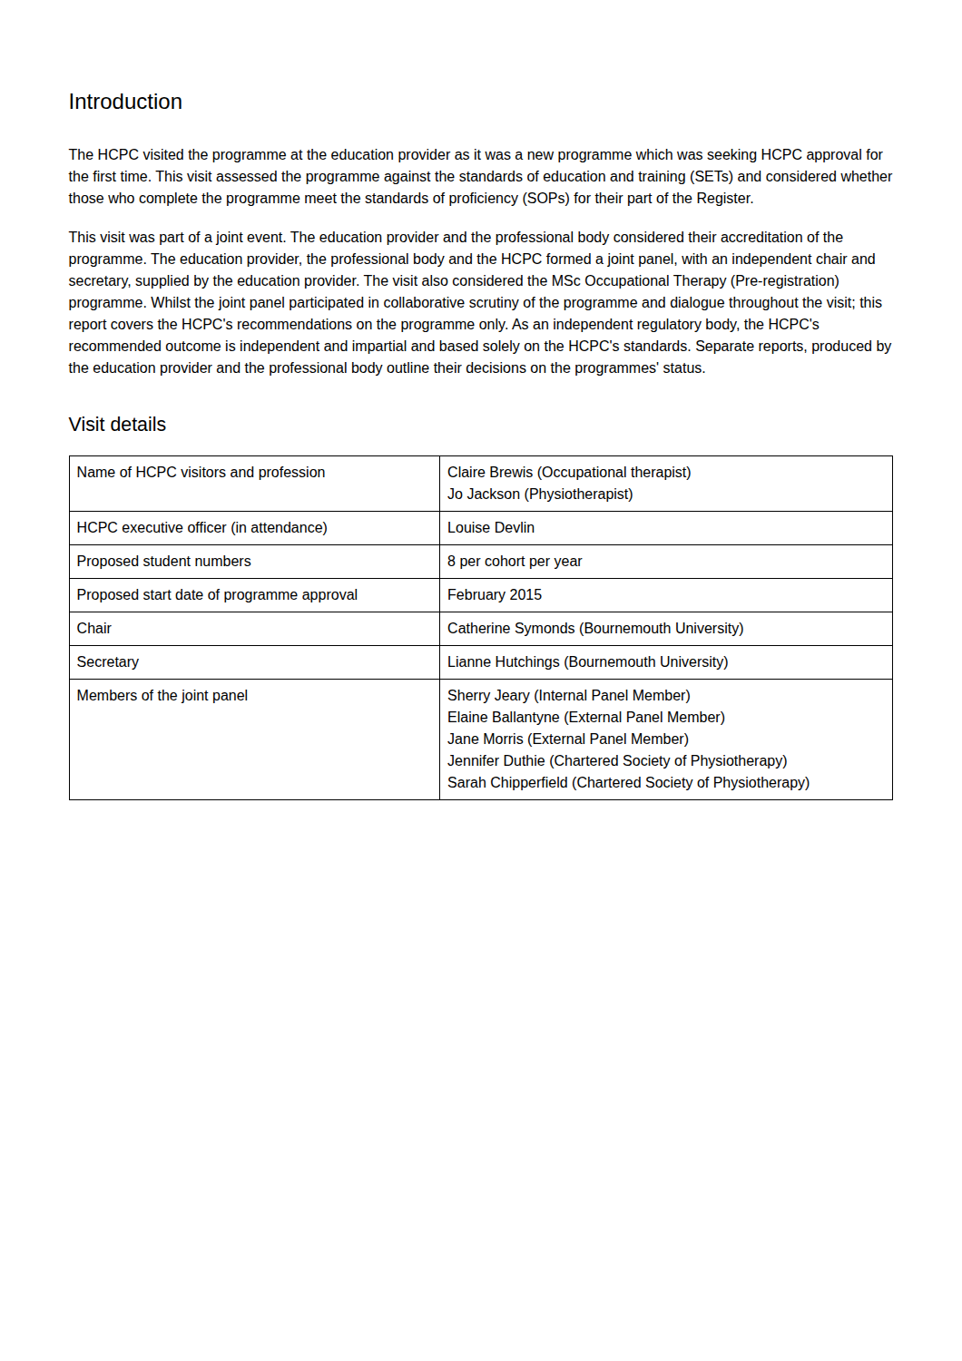Introduction
The HCPC visited the programme at the education provider as it was a new programme which was seeking HCPC approval for the first time. This visit assessed the programme against the standards of education and training (SETs) and considered whether those who complete the programme meet the standards of proficiency (SOPs) for their part of the Register.
This visit was part of a joint event. The education provider and the professional body considered their accreditation of the programme. The education provider, the professional body and the HCPC formed a joint panel, with an independent chair and secretary, supplied by the education provider. The visit also considered the MSc Occupational Therapy (Pre-registration) programme. Whilst the joint panel participated in collaborative scrutiny of the programme and dialogue throughout the visit; this report covers the HCPC's recommendations on the programme only. As an independent regulatory body, the HCPC's recommended outcome is independent and impartial and based solely on the HCPC's standards. Separate reports, produced by the education provider and the professional body outline their decisions on the programmes' status.
Visit details
| Name of HCPC visitors and profession | Claire Brewis (Occupational therapist) Jo Jackson (Physiotherapist) |
| HCPC executive officer (in attendance) | Louise Devlin |
| Proposed student numbers | 8 per cohort per year |
| Proposed start date of programme approval | February 2015 |
| Chair | Catherine Symonds (Bournemouth University) |
| Secretary | Lianne Hutchings (Bournemouth University) |
| Members of the joint panel | Sherry Jeary (Internal Panel Member) Elaine Ballantyne (External Panel Member) Jane Morris (External Panel Member) Jennifer Duthie (Chartered Society of Physiotherapy) Sarah Chipperfield (Chartered Society of Physiotherapy) |